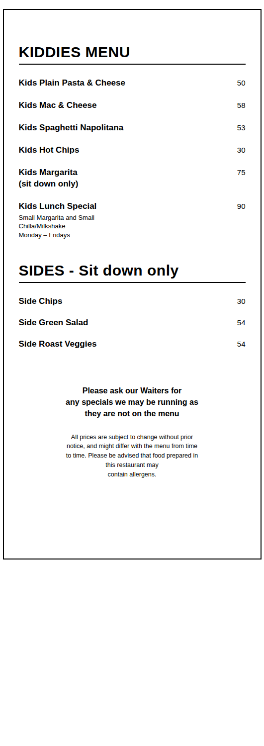KIDDIES MENU
Kids Plain Pasta & Cheese 50
Kids Mac & Cheese 58
Kids Spaghetti Napolitana 53
Kids Hot Chips 30
Kids Margarita
(sit down only) 75
Kids Lunch Special Small Margarita and Small
Chilla/Milkshake
Monday – Fridays 90
SIDES - Sit down only
Side Chips 30
Side Green Salad 54
Side Roast Veggies 54
Please ask our Waiters for
any specials we may be running as
they are not on the menu
All prices are subject to change without prior
notice, and might differ with the menu from time
to time. Please be advised that food prepared in
this restaurant may
contain allergens.